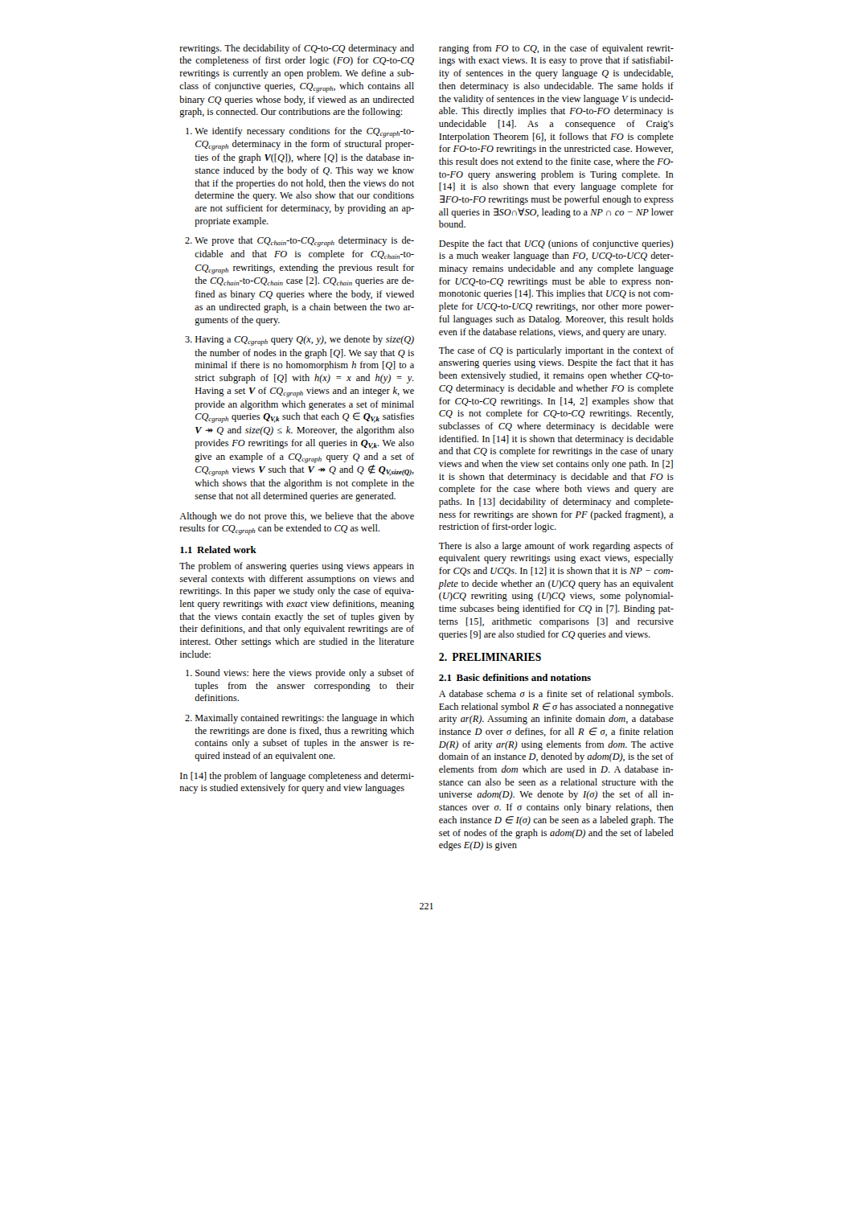rewritings. The decidability of CQ-to-CQ determinacy and the completeness of first order logic (FO) for CQ-to-CQ rewritings is currently an open problem. We define a subclass of conjunctive queries, CQcgraph, which contains all binary CQ queries whose body, if viewed as an undirected graph, is connected. Our contributions are the following:
We identify necessary conditions for the CQcgraph-to-CQcgraph determinacy in the form of structural properties of the graph V([Q]), where [Q] is the database instance induced by the body of Q. This way we know that if the properties do not hold, then the views do not determine the query. We also show that our conditions are not sufficient for determinacy, by providing an appropriate example.
We prove that CQchain-to-CQcgraph determinacy is decidable and that FO is complete for CQchain-to-CQcgraph rewritings, extending the previous result for the CQchain-to-CQchain case [2]. CQchain queries are defined as binary CQ queries where the body, if viewed as an undirected graph, is a chain between the two arguments of the query.
Having a CQcgraph query Q(x, y), we denote by size(Q) the number of nodes in the graph [Q]. We say that Q is minimal if there is no homomorphism h from [Q] to a strict subgraph of [Q] with h(x) = x and h(y) = y. Having a set V of CQcgraph views and an integer k, we provide an algorithm which generates a set of minimal CQcgraph queries QV,k such that each Q ∈ QV,k satisfies V ↠ Q and size(Q) ≤ k. Moreover, the algorithm also provides FO rewritings for all queries in QV,k. We also give an example of a CQcgraph query Q and a set of CQcgraph views V such that V ↠ Q and Q ∉ QV,size(Q), which shows that the algorithm is not complete in the sense that not all determined queries are generated.
Although we do not prove this, we believe that the above results for CQcgraph can be extended to CQ as well.
1.1 Related work
The problem of answering queries using views appears in several contexts with different assumptions on views and rewritings. In this paper we study only the case of equivalent query rewritings with exact view definitions, meaning that the views contain exactly the set of tuples given by their definitions, and that only equivalent rewritings are of interest. Other settings which are studied in the literature include:
Sound views: here the views provide only a subset of tuples from the answer corresponding to their definitions.
Maximally contained rewritings: the language in which the rewritings are done is fixed, thus a rewriting which contains only a subset of tuples in the answer is required instead of an equivalent one.
In [14] the problem of language completeness and determinacy is studied extensively for query and view languages
ranging from FO to CQ, in the case of equivalent rewritings with exact views. It is easy to prove that if satisfiability of sentences in the query language Q is undecidable, then determinacy is also undecidable. The same holds if the validity of sentences in the view language V is undecidable. This directly implies that FO-to-FO determinacy is undecidable [14]. As a consequence of Craig's Interpolation Theorem [6], it follows that FO is complete for FO-to-FO rewritings in the unrestricted case. However, this result does not extend to the finite case, where the FO-to-FO query answering problem is Turing complete. In [14] it is also shown that every language complete for ∃FO-to-FO rewritings must be powerful enough to express all queries in ∃SO∩∀SO, leading to a NP ∩ co − NP lower bound.
Despite the fact that UCQ (unions of conjunctive queries) is a much weaker language than FO, UCQ-to-UCQ determinacy remains undecidable and any complete language for UCQ-to-CQ rewritings must be able to express non-monotonic queries [14]. This implies that UCQ is not complete for UCQ-to-UCQ rewritings, nor other more powerful languages such as Datalog. Moreover, this result holds even if the database relations, views, and query are unary.
The case of CQ is particularly important in the context of answering queries using views. Despite the fact that it has been extensively studied, it remains open whether CQ-to-CQ determinacy is decidable and whether FO is complete for CQ-to-CQ rewritings. In [14, 2] examples show that CQ is not complete for CQ-to-CQ rewritings. Recently, subclasses of CQ where determinacy is decidable were identified. In [14] it is shown that determinacy is decidable and that CQ is complete for rewritings in the case of unary views and when the view set contains only one path. In [2] it is shown that determinacy is decidable and that FO is complete for the case where both views and query are paths. In [13] decidability of determinacy and completeness for rewritings are shown for PF (packed fragment), a restriction of first-order logic.
There is also a large amount of work regarding aspects of equivalent query rewritings using exact views, especially for CQs and UCQs. In [12] it is shown that it is NP − complete to decide whether an (U)CQ query has an equivalent (U)CQ rewriting using (U)CQ views, some polynomial-time subcases being identified for CQ in [7]. Binding patterns [15], arithmetic comparisons [3] and recursive queries [9] are also studied for CQ queries and views.
2. PRELIMINARIES
2.1 Basic definitions and notations
A database schema σ is a finite set of relational symbols. Each relational symbol R ∈ σ has associated a nonnegative arity ar(R). Assuming an infinite domain dom, a database instance D over σ defines, for all R ∈ σ, a finite relation D(R) of arity ar(R) using elements from dom. The active domain of an instance D, denoted by adom(D), is the set of elements from dom which are used in D. A database instance can also be seen as a relational structure with the universe adom(D). We denote by I(σ) the set of all instances over σ. If σ contains only binary relations, then each instance D ∈ I(σ) can be seen as a labeled graph. The set of nodes of the graph is adom(D) and the set of labeled edges E(D) is given
221